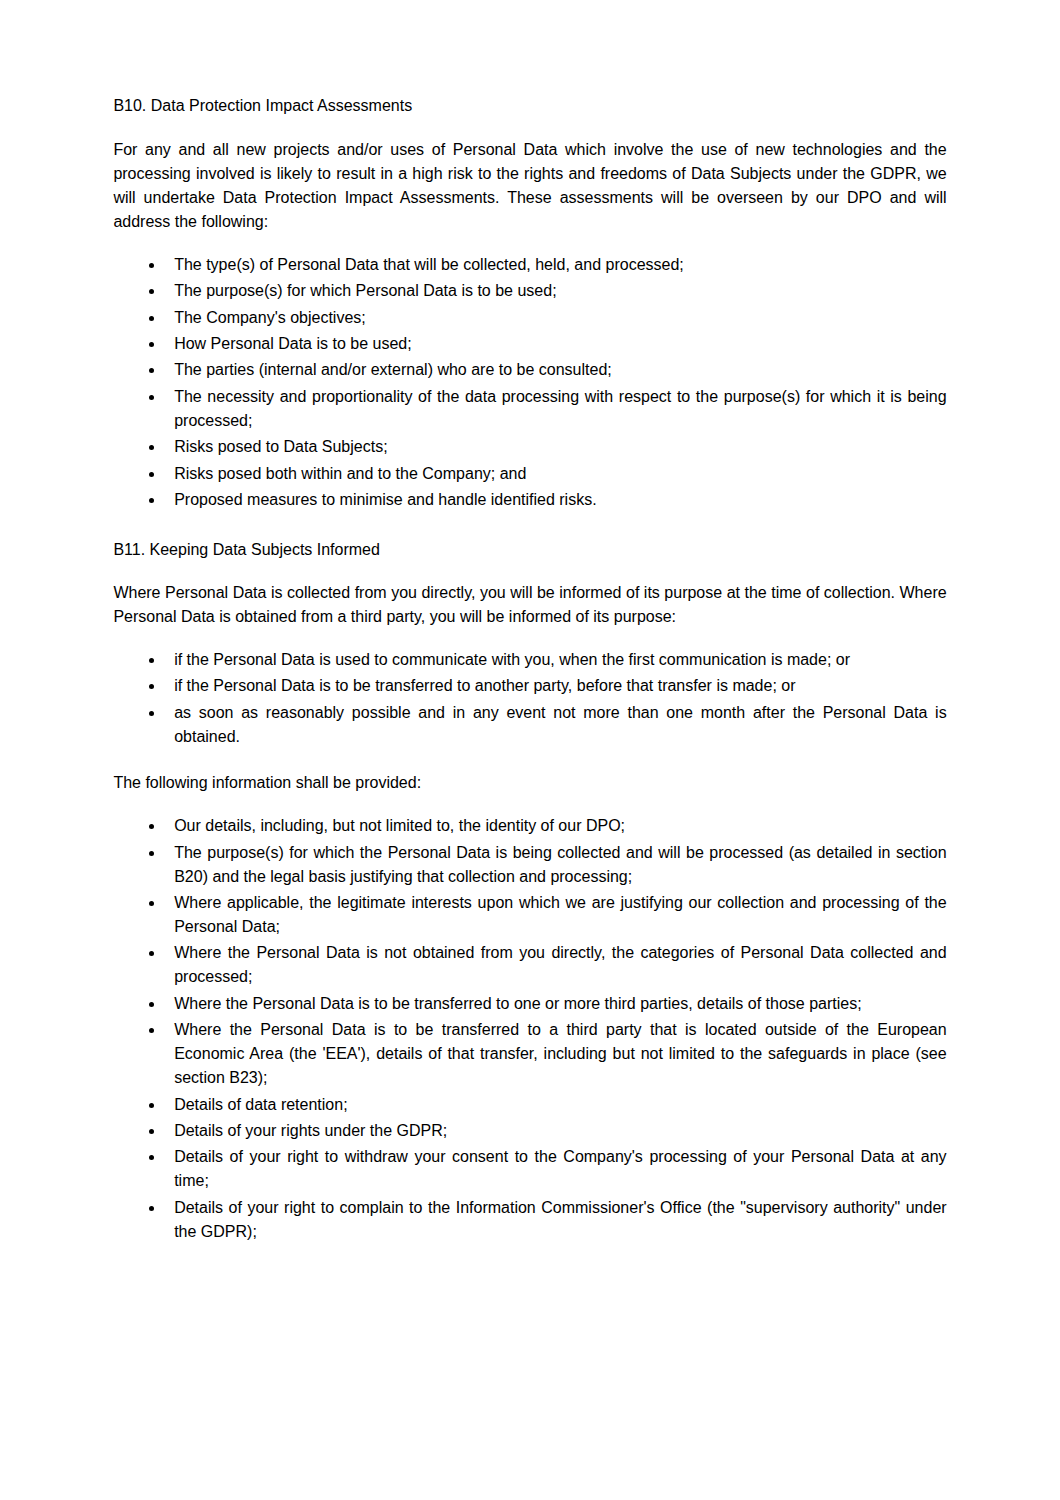B10. Data Protection Impact Assessments
For any and all new projects and/or uses of Personal Data which involve the use of new technologies and the processing involved is likely to result in a high risk to the rights and freedoms of Data Subjects under the GDPR, we will undertake Data Protection Impact Assessments. These assessments will be overseen by our DPO and will address the following:
The type(s) of Personal Data that will be collected, held, and processed;
The purpose(s) for which Personal Data is to be used;
The Company's objectives;
How Personal Data is to be used;
The parties (internal and/or external) who are to be consulted;
The necessity and proportionality of the data processing with respect to the purpose(s) for which it is being processed;
Risks posed to Data Subjects;
Risks posed both within and to the Company; and
Proposed measures to minimise and handle identified risks.
B11. Keeping Data Subjects Informed
Where Personal Data is collected from you directly, you will be informed of its purpose at the time of collection. Where Personal Data is obtained from a third party, you will be informed of its purpose:
if the Personal Data is used to communicate with you, when the first communication is made; or
if the Personal Data is to be transferred to another party, before that transfer is made; or
as soon as reasonably possible and in any event not more than one month after the Personal Data is obtained.
The following information shall be provided:
Our details, including, but not limited to, the identity of our DPO;
The purpose(s) for which the Personal Data is being collected and will be processed (as detailed in section B20) and the legal basis justifying that collection and processing;
Where applicable, the legitimate interests upon which we are justifying our collection and processing of the Personal Data;
Where the Personal Data is not obtained from you directly, the categories of Personal Data collected and processed;
Where the Personal Data is to be transferred to one or more third parties, details of those parties;
Where the Personal Data is to be transferred to a third party that is located outside of the European Economic Area (the 'EEA'), details of that transfer, including but not limited to the safeguards in place (see section B23);
Details of data retention;
Details of your rights under the GDPR;
Details of your right to withdraw your consent to the Company's processing of your Personal Data at any time;
Details of your right to complain to the Information Commissioner's Office (the "supervisory authority" under the GDPR);